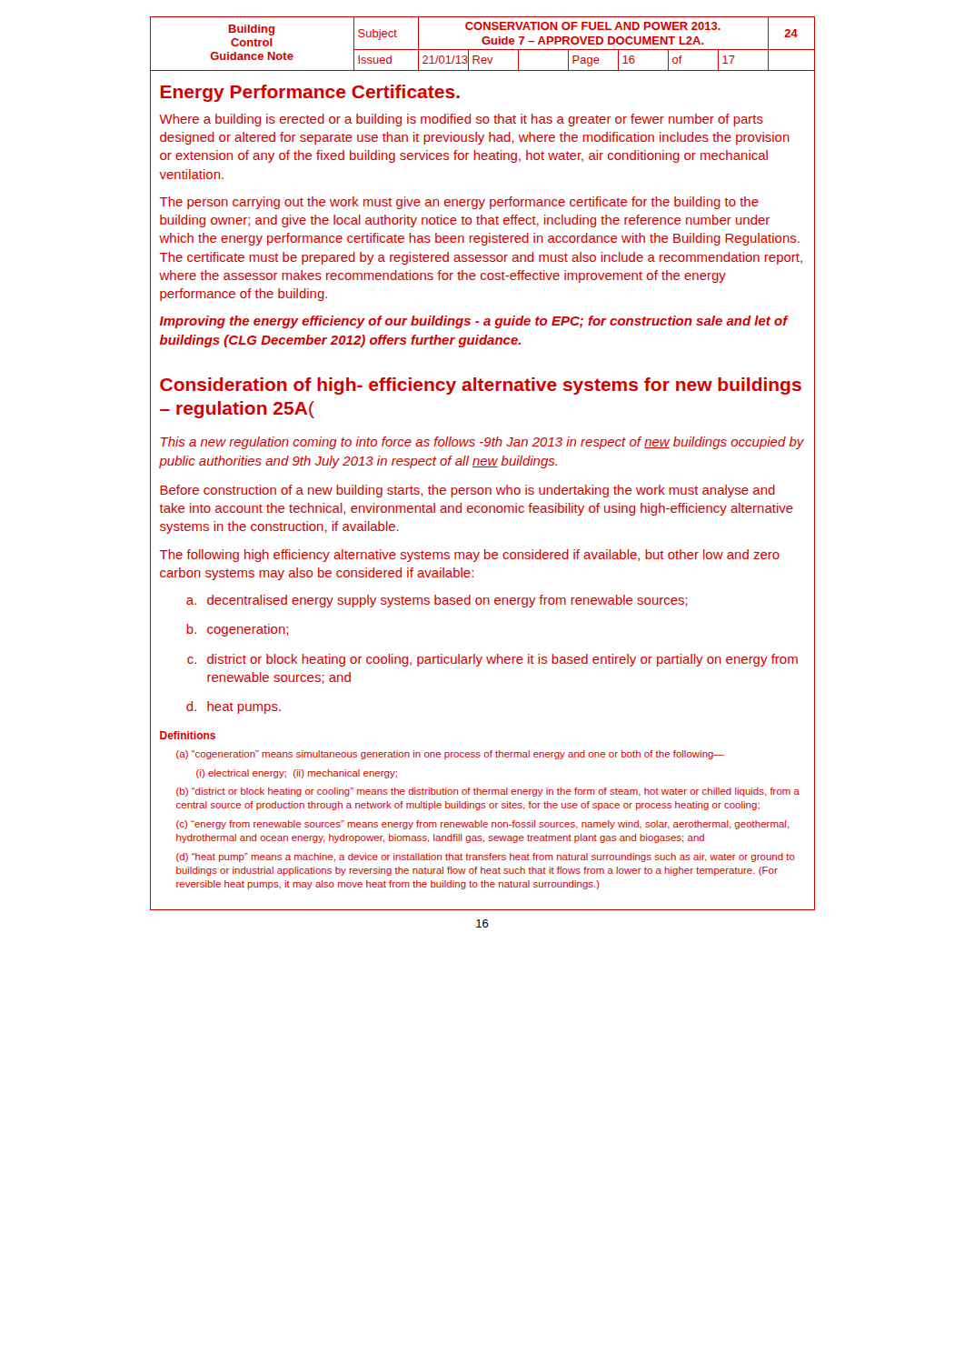| Building Control Guidance Note | Subject | CONSERVATION OF FUEL AND POWER 2013. Guide 7 – APPROVED DOCUMENT L2A. | 24 |
| Issued | 21/01/13 | Rev | | Page | 16 | of | 17 | |
Energy Performance Certificates.
Where a building is erected or a building is modified so that it has a greater or fewer number of parts designed or altered for separate use than it previously had, where the modification includes the provision or extension of any of the fixed building services for heating, hot water, air conditioning or mechanical ventilation.
The person carrying out the work must give an energy performance certificate for the building to the building owner; and give the local authority notice to that effect, including the reference number under which the energy performance certificate has been registered in accordance with the Building Regulations. The certificate must be prepared by a registered assessor and must also include a recommendation report, where the assessor makes recommendations for the cost-effective improvement of the energy performance of the building.
Improving the energy efficiency of our buildings - a guide to EPC; for construction sale and let of buildings (CLG December 2012) offers further guidance.
Consideration of high- efficiency alternative systems for new buildings – regulation 25A(
This a new regulation coming to into force as follows -9th Jan 2013 in respect of new buildings occupied by public authorities and 9th July 2013 in respect of all new buildings.
Before construction of a new building starts, the person who is undertaking the work must analyse and take into account the technical, environmental and economic feasibility of using high-efficiency alternative systems in the construction, if available.
The following high efficiency alternative systems may be considered if available, but other low and zero carbon systems may also be considered if available:
decentralised energy supply systems based on energy from renewable sources;
cogeneration;
district or block heating or cooling, particularly where it is based entirely or partially on energy from renewable sources; and
heat pumps.
Definitions
(a) “cogeneration” means simultaneous generation in one process of thermal energy and one or both of the following—
(i) electrical energy; (ii) mechanical energy;
(b) “district or block heating or cooling” means the distribution of thermal energy in the form of steam, hot water or chilled liquids, from a central source of production through a network of multiple buildings or sites, for the use of space or process heating or cooling;
(c) “energy from renewable sources” means energy from renewable non-fossil sources, namely wind, solar, aerothermal, geothermal, hydrothermal and ocean energy, hydropower, biomass, landfill gas, sewage treatment plant gas and biogases; and
(d) “heat pump” means a machine, a device or installation that transfers heat from natural surroundings such as air, water or ground to buildings or industrial applications by reversing the natural flow of heat such that it flows from a lower to a higher temperature. (For reversible heat pumps, it may also move heat from the building to the natural surroundings.)
16